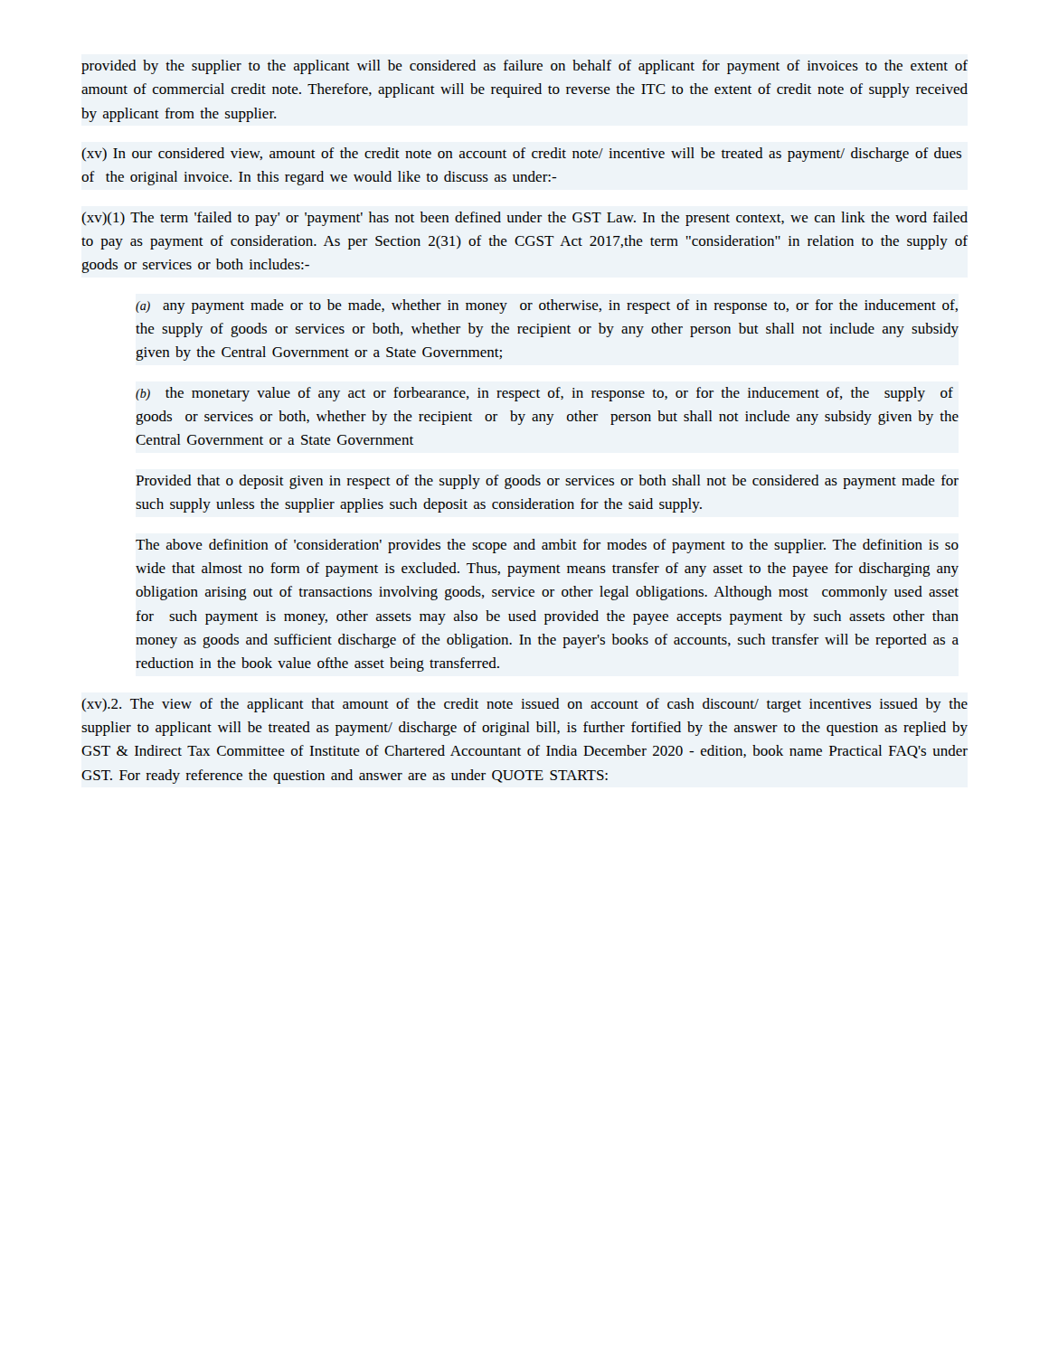provided by the supplier to the applicant will be considered as failure on behalf of applicant for payment of invoices to the extent of amount of commercial credit note. Therefore, applicant will be required to reverse the ITC to the extent of credit note of supply received by applicant from the supplier.
(xv) In our considered view, amount of the credit note on account of credit note/ incentive will be treated as payment/ discharge of dues of the original invoice. In this regard we would like to discuss as under:-
(xv)(1) The term 'failed to pay' or 'payment' has not been defined under the GST Law. In the present context, we can link the word failed to pay as payment of consideration. As per Section 2(31) of the CGST Act 2017,the term "consideration" in relation to the supply of goods or services or both includes:-
(a) any payment made or to be made, whether in money or otherwise, in respect of in response to, or for the inducement of, the supply of goods or services or both, whether by the recipient or by any other person but shall not include any subsidy given by the Central Government or a State Government;
(b) the monetary value of any act or forbearance, in respect of, in response to, or for the inducement of, the supply of goods or services or both, whether by the recipient or by any other person but shall not include any subsidy given by the Central Government or a State Government
Provided that o deposit given in respect of the supply of goods or services or both shall not be considered as payment made for such supply unless the supplier applies such deposit as consideration for the said supply.
The above definition of 'consideration' provides the scope and ambit for modes of payment to the supplier. The definition is so wide that almost no form of payment is excluded. Thus, payment means transfer of any asset to the payee for discharging any obligation arising out of transactions involving goods, service or other legal obligations. Although most commonly used asset for such payment is money, other assets may also be used provided the payee accepts payment by such assets other than money as goods and sufficient discharge of the obligation. In the payer's books of accounts, such transfer will be reported as a reduction in the book value ofthe asset being transferred.
(xv).2. The view of the applicant that amount of the credit note issued on account of cash discount/ target incentives issued by the supplier to applicant will be treated as payment/ discharge of original bill, is further fortified by the answer to the question as replied by GST & Indirect Tax Committee of Institute of Chartered Accountant of India December 2020 - edition, book name Practical FAQ's under GST. For ready reference the question and answer are as under QUOTE STARTS: